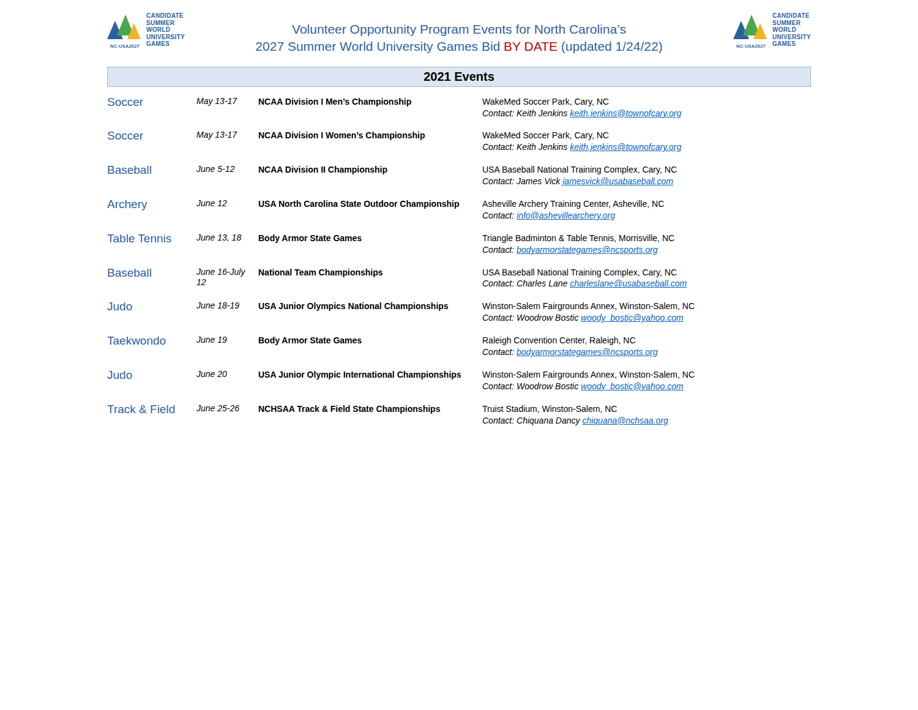NC·USA2027
Candidate
Summer
World
University
Games
Volunteer Opportunity Program Events for North Carolina’s
2027 Summer World University Games Bid BY DATE (updated 1/24/22)
NC·USA2027
Candidate
Summer
World
University
Games
2021 Events
| Soccer | May 13-17 | NCAA Division I Men’s Championship | WakeMed Soccer Park, Cary, NC Contact: Keith Jenkins keith.jenkins@townofcary.org |
| Soccer | May 13-17 | NCAA Division I Women’s Championship | WakeMed Soccer Park, Cary, NC Contact: Keith Jenkins keith.jenkins@townofcary.org |
| Baseball | June 5-12 | NCAA Division II Championship | USA Baseball National Training Complex, Cary, NC Contact: James Vick jamesvick@usabaseball.com |
| Archery | June 12 | USA North Carolina State Outdoor Championship | Asheville Archery Training Center, Asheville, NC Contact: info@ashevillearchery.org |
| Table Tennis | June 13, 18 | Body Armor State Games | Triangle Badminton & Table Tennis, Morrisville, NC Contact: bodyarmorstategames@ncsports.org |
| Baseball | June 16-July 12 | National Team Championships | USA Baseball National Training Complex, Cary, NC Contact: Charles Lane charleslane@usabaseball.com |
| Judo | June 18-19 | USA Junior Olympics National Championships | Winston-Salem Fairgrounds Annex, Winston-Salem, NC Contact: Woodrow Bostic woody_bostic@yahoo.com |
| Taekwondo | June 19 | Body Armor State Games | Raleigh Convention Center, Raleigh, NC Contact: bodyarmorstategames@ncsports.org |
| Judo | June 20 | USA Junior Olympic International Championships | Winston-Salem Fairgrounds Annex, Winston-Salem, NC Contact: Woodrow Bostic woody_bostic@yahoo.com |
| Track & Field | June 25-26 | NCHSAA Track & Field State Championships | Truist Stadium, Winston-Salem, NC Contact: Chiquana Dancy chiquana@nchsaa.org |